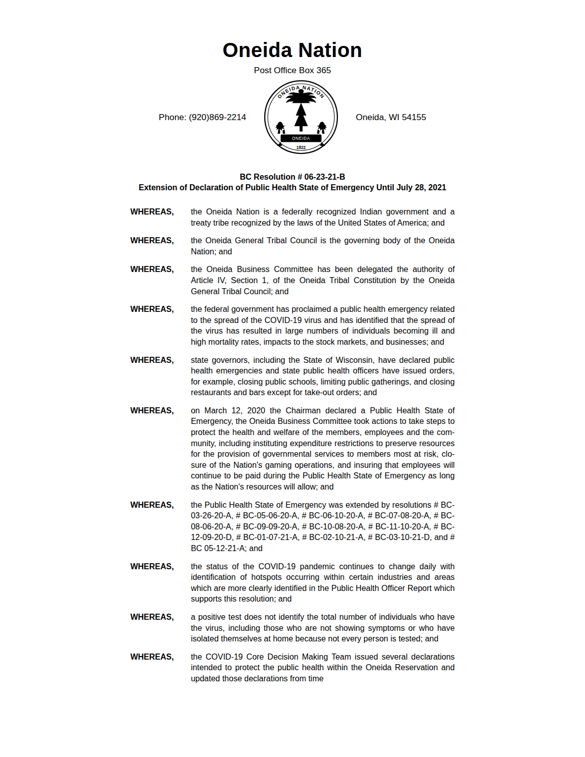Oneida Nation
Post Office Box 365
Phone: (920)869-2214
ONEIDA NATION ONEIDA 1822
Oneida, WI 54155
BC Resolution # 06-23-21-B Extension of Declaration of Public Health State of Emergency Until July 28, 2021
| WHEREAS, | the Oneida Nation is a federally recognized Indian government and a treaty tribe recognized by the laws of the United States of America; and |
| WHEREAS, | the Oneida General Tribal Council is the governing body of the Oneida Nation; and |
| WHEREAS, | the Oneida Business Committee has been delegated the authority of Article IV, Section 1, of the Oneida Tribal Constitution by the Oneida General Tribal Council; and |
| WHEREAS, | the federal government has proclaimed a public health emergency related to the spread of the COVID-19 virus and has identified that the spread of the virus has resulted in large numbers of individuals becoming ill and high mortality rates, impacts to the stock markets, and businesses; and |
| WHEREAS, | state governors, including the State of Wisconsin, have declared public health emergencies and state public health officers have issued orders, for example, closing public schools, limiting public gatherings, and closing restaurants and bars except for take-out orders; and |
| WHEREAS, | on March 12, 2020 the Chairman declared a Public Health State of Emergency, the Oneida Business Committee took actions to take steps to protect the health and welfare of the members, employees and the community, including instituting expenditure restrictions to preserve resources for the provision of governmental services to members most at risk, closure of the Nation's gaming operations, and insuring that employees will continue to be paid during the Public Health State of Emergency as long as the Nation's resources will allow; and |
| WHEREAS, | the Public Health State of Emergency was extended by resolutions # BC-03-26-20-A, # BC-05-06-20-A, # BC-06-10-20-A, # BC-07-08-20-A, # BC-08-06-20-A, # BC-09-09-20-A, # BC-10-08-20-A, # BC-11-10-20-A, # BC-12-09-20-D, # BC-01-07-21-A, # BC-02-10-21-A, # BC-03-10-21-D, and # BC 05-12-21-A; and |
| WHEREAS, | the status of the COVID-19 pandemic continues to change daily with identification of hotspots occurring within certain industries and areas which are more clearly identified in the Public Health Officer Report which supports this resolution; and |
| WHEREAS, | a positive test does not identify the total number of individuals who have the virus, including those who are not showing symptoms or who have isolated themselves at home because not every person is tested; and |
| WHEREAS, | the COVID-19 Core Decision Making Team issued several declarations intended to protect the public health within the Oneida Reservation and updated those declarations from time |